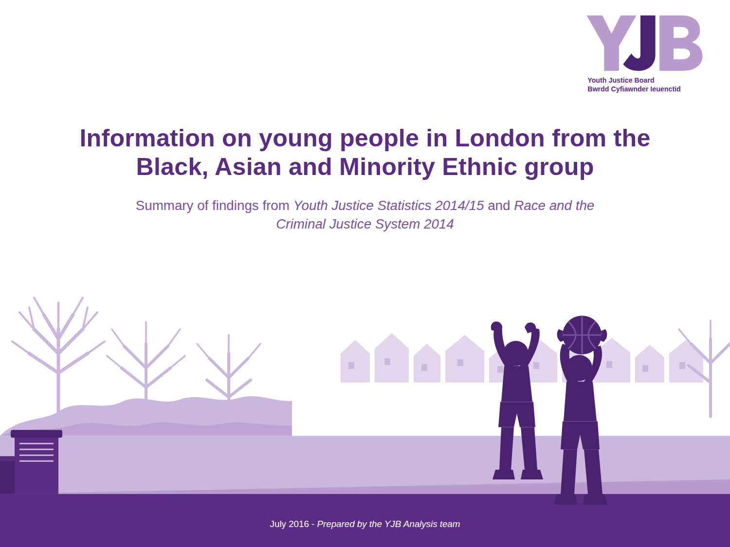Youth Justice Board Bwrdd Cyfiawnder Ieuenctid
Information on young people in London from the Black, Asian and Minority Ethnic group
Summary of findings from Youth Justice Statistics 2014/15 and Race and the Criminal Justice System 2014
July 2016 - Prepared by the YJB Analysis team